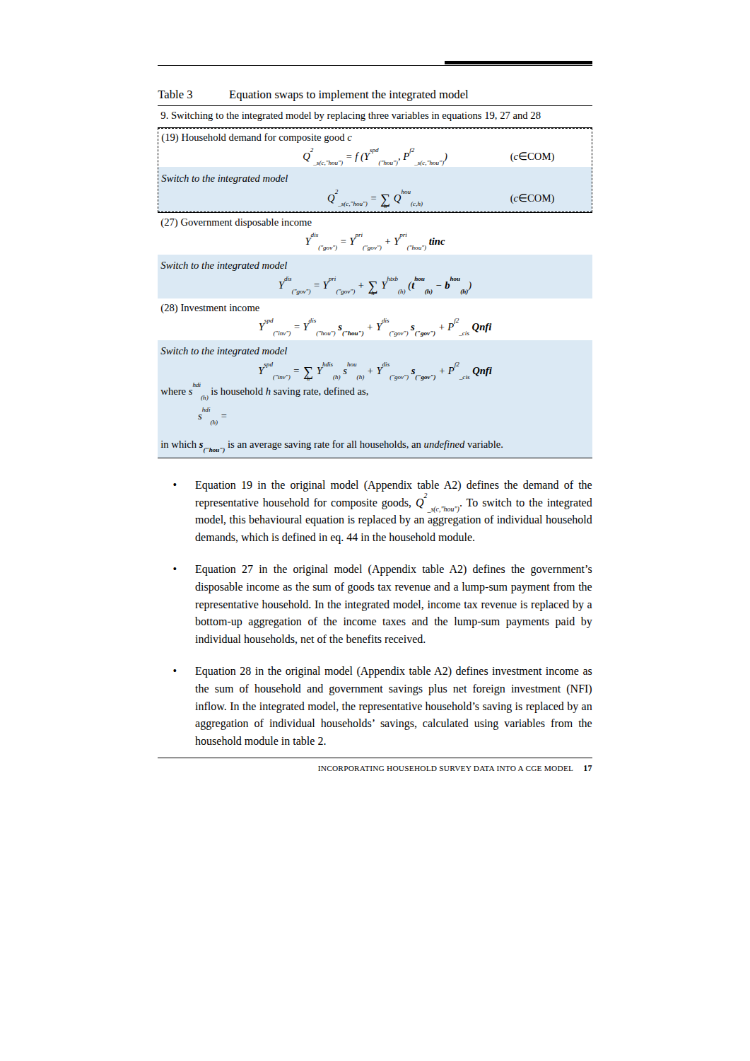Table 3 Equation swaps to implement the integrated model
| 9. Switching to the integrated model by replacing three variables in equations 19, 27 and 28 |
| (19) Household demand for composite good c Q 2 _s(c,"hou") = f (Y spd ("hou") , P f2 _s(c,"hou") ) ( c ∈COM) Switch to the integrated model Q 2 _s(c,"hou") = ∑ h Q hou (c,h) ( c ∈COM) |
| (27) Government disposable income Y dis ("gov") = Y pri ("gov") + Y pri ("hou") tinc |
| Switch to the integrated model Y dis ("gov") = Y pri ("gov") + ∑ h Y htxb (h) ( t hou (h) − b hou (h) ) |
| (28) Investment income Y spd ("inv") = Y dis ("hou") s ("hou") + Y dis ("gov") s ("gov") + P f2 _cis Qnfi |
| Switch to the integrated model Y spd ("inv") = ∑ h Y hdis (h) s hou (h) + Y dis ("gov") s ("gov") + P f2 _cis Qnfi where s hdi (h) is household h saving rate, defined as, s hdi (h) = in which s ("hou") is an average saving rate for all households, an undefined variable. |
Equation 19 in the original model (Appendix table A2) defines the demand of the representative household for composite goods, Q2_s(c,"hou"). To switch to the integrated model, this behavioural equation is replaced by an aggregation of individual household demands, which is defined in eq. 44 in the household module.
Equation 27 in the original model (Appendix table A2) defines the government’s disposable income as the sum of goods tax revenue and a lump-sum payment from the representative household. In the integrated model, income tax revenue is replaced by a bottom-up aggregation of the income taxes and the lump-sum payments paid by individual households, net of the benefits received.
Equation 28 in the original model (Appendix table A2) defines investment income as the sum of household and government savings plus net foreign investment (NFI) inflow. In the integrated model, the representative household’s saving is replaced by an aggregation of individual households’ savings, calculated using variables from the household module in table 2.
Incorporating household survey data into a CGE model 17